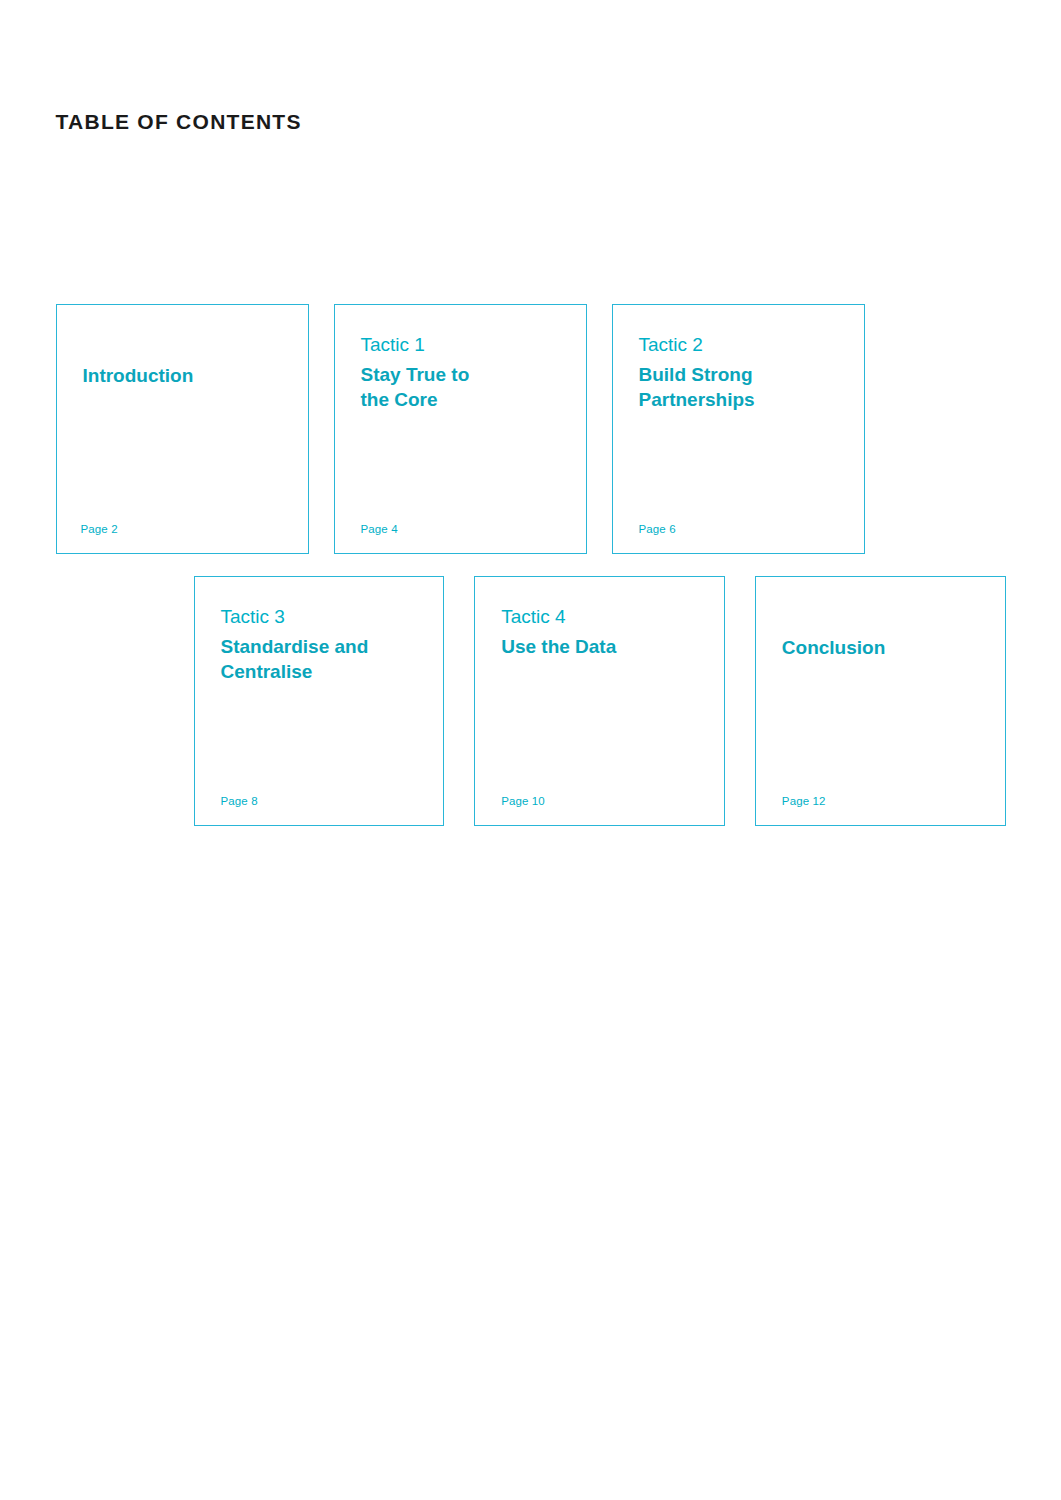Table of Contents
Introduction
Page 2
Tactic 1
Stay True to
the Core
Page 4
Tactic 2
Build Strong
Partnerships
Page 6
Tactic 3
Standardise and
Centralise
Page 8
Tactic 4
Use the Data
Page 10
Conclusion
Page 12